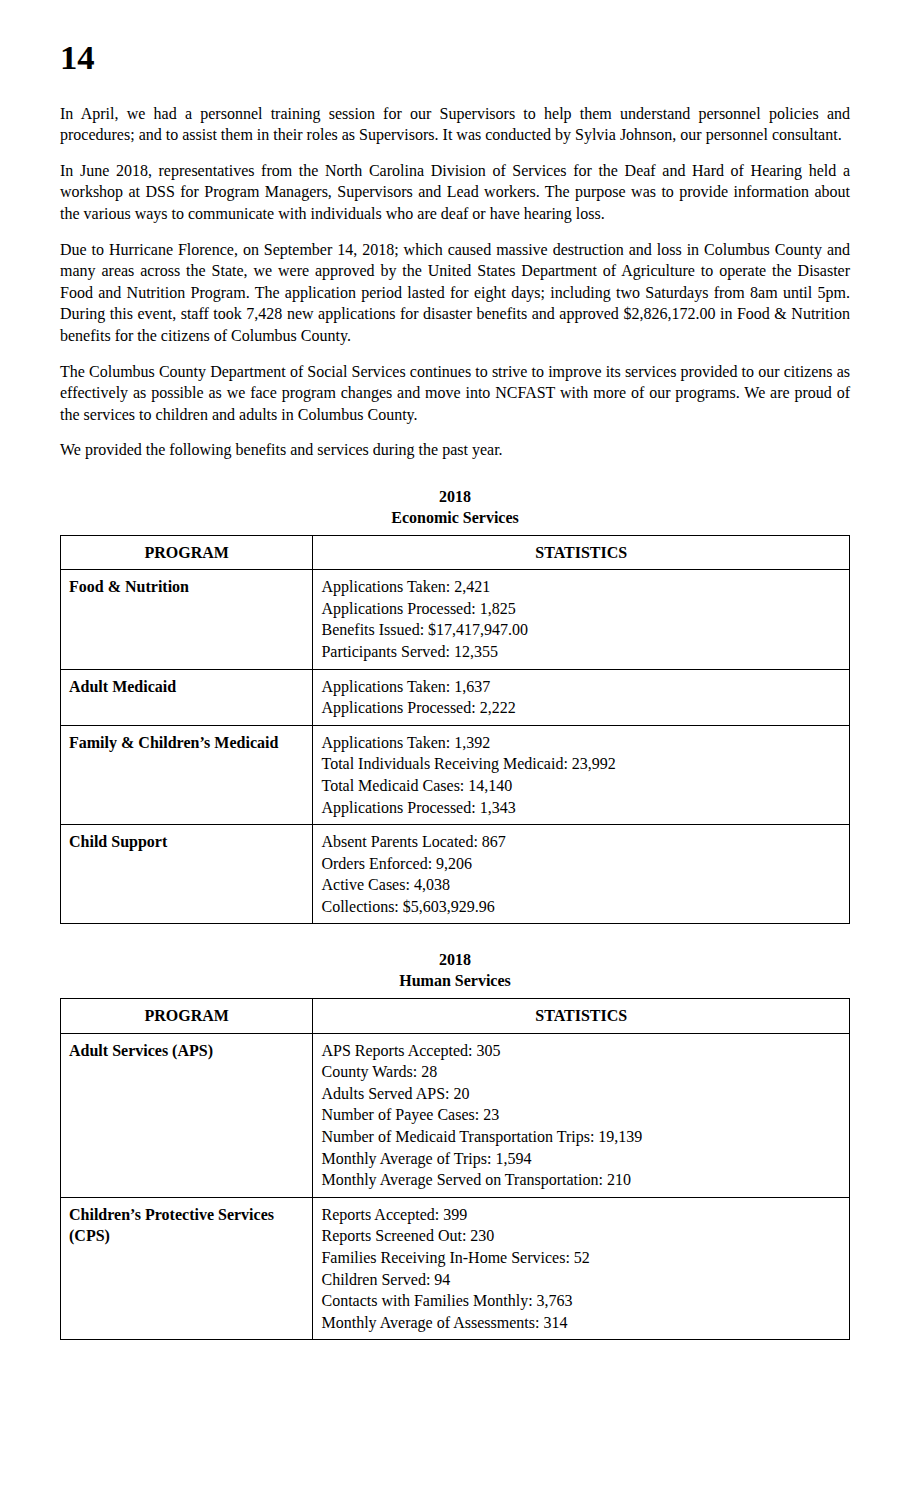14
In April, we had a personnel training session for our Supervisors to help them understand personnel policies and procedures; and to assist them in their roles as Supervisors. It was conducted by Sylvia Johnson, our personnel consultant.
In June 2018, representatives from the North Carolina Division of Services for the Deaf and Hard of Hearing held a workshop at DSS for Program Managers, Supervisors and Lead workers. The purpose was to provide information about the various ways to communicate with individuals who are deaf or have hearing loss.
Due to Hurricane Florence, on September 14, 2018; which caused massive destruction and loss in Columbus County and many areas across the State, we were approved by the United States Department of Agriculture to operate the Disaster Food and Nutrition Program. The application period lasted for eight days; including two Saturdays from 8am until 5pm. During this event, staff took 7,428 new applications for disaster benefits and approved $2,826,172.00 in Food & Nutrition benefits for the citizens of Columbus County.
The Columbus County Department of Social Services continues to strive to improve its services provided to our citizens as effectively as possible as we face program changes and move into NCFAST with more of our programs. We are proud of the services to children and adults in Columbus County.
We provided the following benefits and services during the past year.
2018 Economic Services
| PROGRAM | STATISTICS |
| --- | --- |
| Food & Nutrition | Applications Taken: 2,421 Applications Processed: 1,825 Benefits Issued: $17,417,947.00 Participants Served: 12,355 |
| Adult Medicaid | Applications Taken: 1,637 Applications Processed: 2,222 |
| Family & Children’s Medicaid | Applications Taken: 1,392 Total Individuals Receiving Medicaid: 23,992 Total Medicaid Cases: 14,140 Applications Processed: 1,343 |
| Child Support | Absent Parents Located: 867 Orders Enforced: 9,206 Active Cases: 4,038 Collections: $5,603,929.96 |
2018 Human Services
| PROGRAM | STATISTICS |
| --- | --- |
| Adult Services (APS) | APS Reports Accepted: 305 County Wards: 28 Adults Served APS: 20 Number of Payee Cases: 23 Number of Medicaid Transportation Trips: 19,139 Monthly Average of Trips: 1,594 Monthly Average Served on Transportation: 210 |
| Children’s Protective Services (CPS) | Reports Accepted: 399 Reports Screened Out: 230 Families Receiving In-Home Services: 52 Children Served: 94 Contacts with Families Monthly: 3,763 Monthly Average of Assessments: 314 |